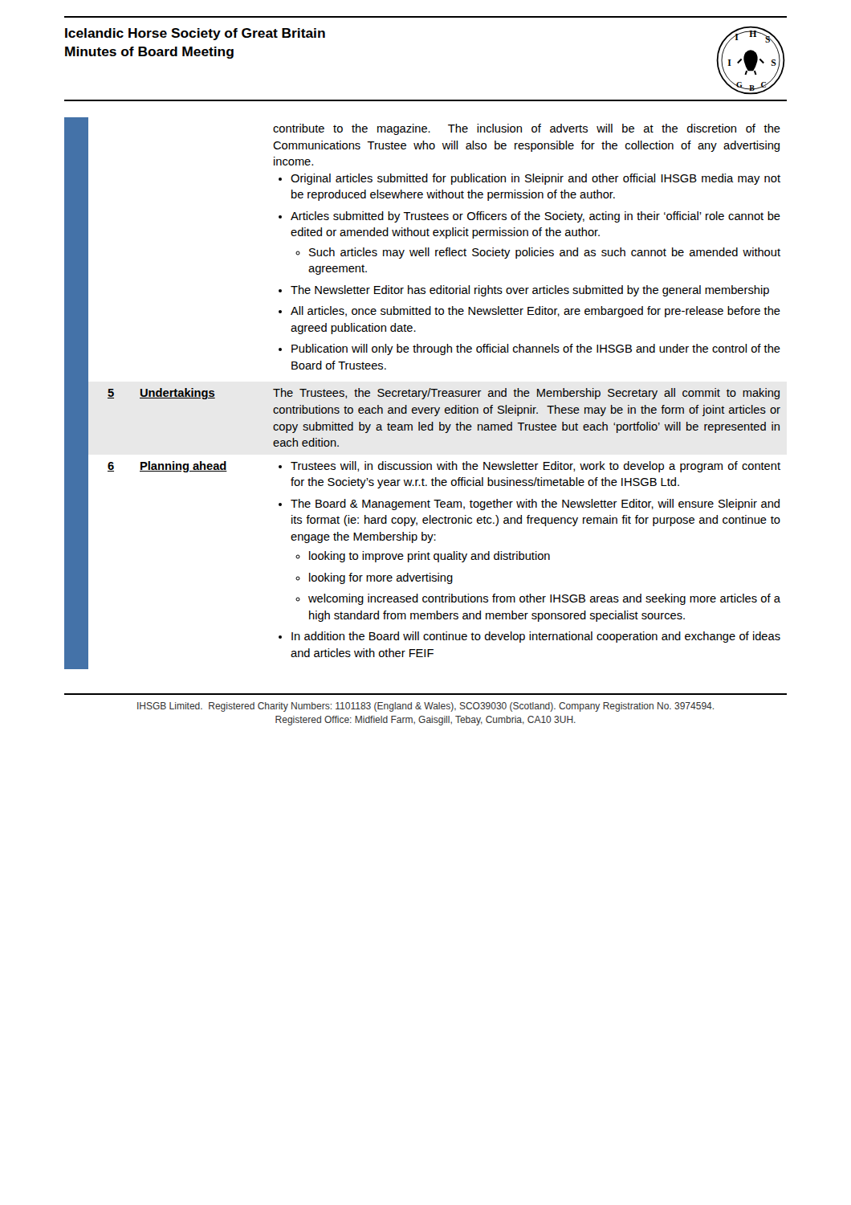Icelandic Horse Society of Great Britain
Minutes of Board Meeting
I H S I S G B C
| | | | contribute to the magazine. The inclusion of adverts will be at the discretion of the Communications Trustee who will also be responsible for the collection of any advertising income. Original articles submitted for publication in Sleipnir and other official IHSGB media may not be reproduced elsewhere without the permission of the author. Articles submitted by Trustees or Officers of the Society, acting in their ‘official’ role cannot be edited or amended without explicit permission of the author. Such articles may well reflect Society policies and as such cannot be amended without agreement. The Newsletter Editor has editorial rights over articles submitted by the general membership All articles, once submitted to the Newsletter Editor, are embargoed for pre-release before the agreed publication date. Publication will only be through the official channels of the IHSGB and under the control of the Board of Trustees. |
| | 5 | Undertakings | The Trustees, the Secretary/Treasurer and the Membership Secretary all commit to making contributions to each and every edition of Sleipnir. These may be in the form of joint articles or copy submitted by a team led by the named Trustee but each ‘portfolio’ will be represented in each edition. |
| | 6 | Planning ahead | Trustees will, in discussion with the Newsletter Editor, work to develop a program of content for the Society’s year w.r.t. the official business/timetable of the IHSGB Ltd. The Board & Management Team, together with the Newsletter Editor, will ensure Sleipnir and its format (ie: hard copy, electronic etc.) and frequency remain fit for purpose and continue to engage the Membership by: looking to improve print quality and distribution looking for more advertising welcoming increased contributions from other IHSGB areas and seeking more articles of a high standard from members and member sponsored specialist sources. In addition the Board will continue to develop international cooperation and exchange of ideas and articles with other FEIF |
IHSGB Limited. Registered Charity Numbers: 1101183 (England & Wales), SCO39030 (Scotland). Company Registration No. 3974594.
Registered Office: Midfield Farm, Gaisgill, Tebay, Cumbria, CA10 3UH.